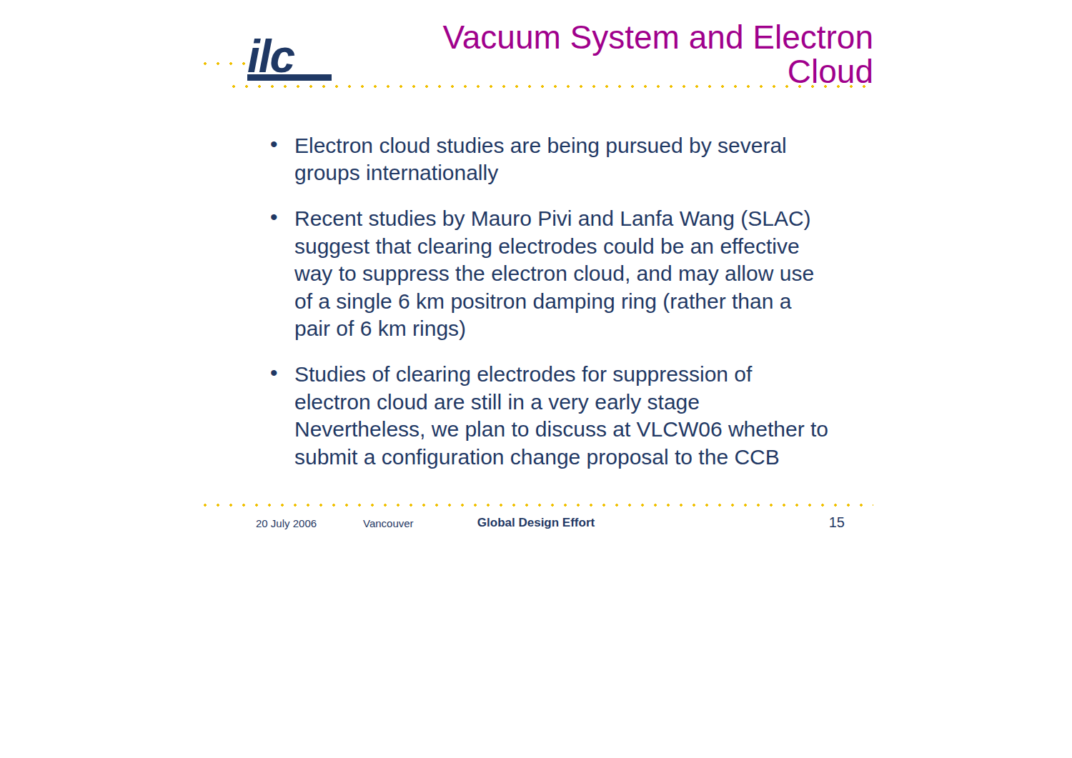ilc
Vacuum System and ElectronCloud
Electron cloud studies are being pursued by several groups internationally
Recent studies by Mauro Pivi and Lanfa Wang (SLAC) suggest that clearing electrodes could be an effective way to suppress the electron cloud, and may allow use of a single 6 km positron damping ring (rather than a pair of 6 km rings)
Studies of clearing electrodes for suppression of electron cloud are still in a very early stage Nevertheless, we plan to discuss at VLCW06 whether to submit a configuration change proposal to the CCB
20 July 2006 Vancouver Global Design Effort 15